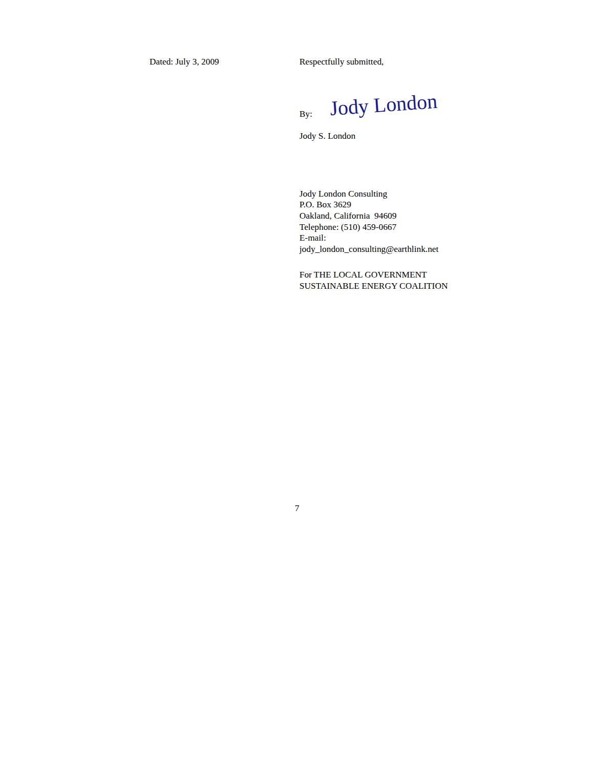Dated: July 3, 2009
Respectfully submitted,
By: Jody London
Jody S. London
Jody London Consulting
P.O. Box 3629
Oakland, California 94609
Telephone: (510) 459-0667
E-mail: jody_london_consulting@earthlink.net
For THE LOCAL GOVERNMENT
SUSTAINABLE ENERGY COALITION
7